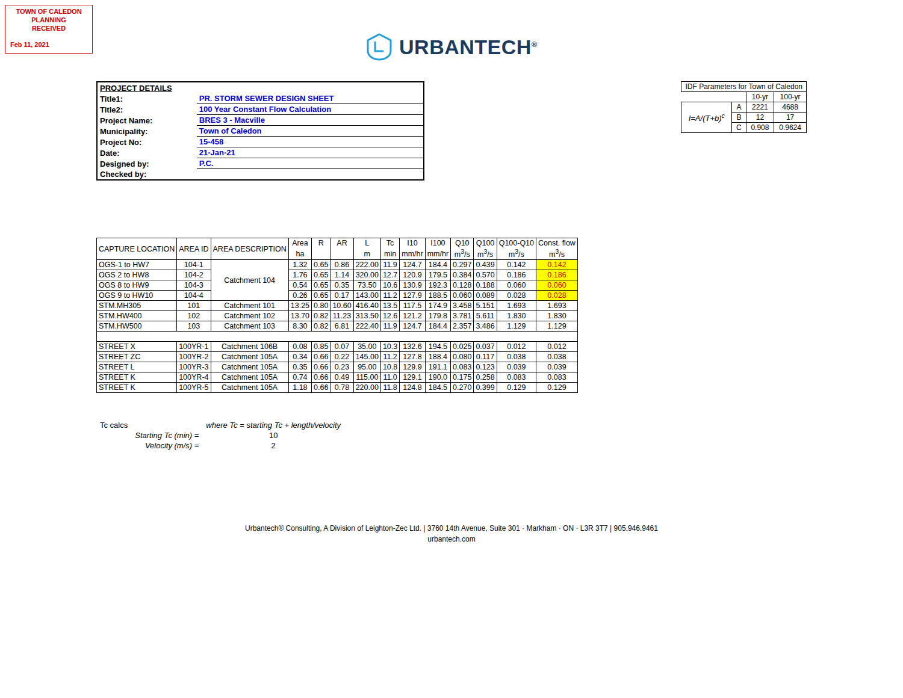TOWN OF CALEDON
PLANNING
RECEIVED
Feb 11, 2021
URBANTECH®
| PROJECT DETAILS |
| Title1: | PR. STORM SEWER DESIGN SHEET |
| Title2: | 100 Year Constant Flow Calculation |
| Project Name: | BRES 3 - Macville |
| Municipality: | Town of Caledon |
| Project No: | 15-458 |
| Date: | 21-Jan-21 |
| Designed by: | P.C. |
| Checked by: | |
| IDF Parameters for Town of Caledon |
| | | 10-yr | 100-yr |
| I=A/(T+b) c | A | 2221 | 4688 |
| B | 12 | 17 |
| C | 0.908 | 0.9624 |
| CAPTURE LOCATION | AREA ID | AREA DESCRIPTION | Area | R | AR | L | Tc | I10 | I100 | Q10 | Q100 | Q100-Q10 | Const. flow |
| --- | --- | --- | --- | --- | --- | --- | --- | --- | --- | --- | --- | --- | --- |
| ha | | | m | min | mm/hr | mm/hr | m 3 /s | m 3 /s | m 3 /s | m 3 /s |
| OGS-1 to HW7 | 104-1 | Catchment 104 | 1.32 | 0.65 | 0.86 | 222.00 | 11.9 | 124.7 | 184.4 | 0.297 | 0.439 | 0.142 | 0.142 |
| OGS 2 to HW8 | 104-2 | 1.76 | 0.65 | 1.14 | 320.00 | 12.7 | 120.9 | 179.5 | 0.384 | 0.570 | 0.186 | 0.186 |
| OGS 8 to HW9 | 104-3 | 0.54 | 0.65 | 0.35 | 73.50 | 10.6 | 130.9 | 192.3 | 0.128 | 0.188 | 0.060 | 0.060 |
| OGS 9 to HW10 | 104-4 | 0.26 | 0.65 | 0.17 | 143.00 | 11.2 | 127.9 | 188.5 | 0.060 | 0.089 | 0.028 | 0.028 |
| STM.MH305 | 101 | Catchment 101 | 13.25 | 0.80 | 10.60 | 416.40 | 13.5 | 117.5 | 174.9 | 3.458 | 5.151 | 1.693 | 1.693 |
| STM.HW400 | 102 | Catchment 102 | 13.70 | 0.82 | 11.23 | 313.50 | 12.6 | 121.2 | 179.8 | 3.781 | 5.611 | 1.830 | 1.830 |
| STM.HW500 | 103 | Catchment 103 | 8.30 | 0.82 | 6.81 | 222.40 | 11.9 | 124.7 | 184.4 | 2.357 | 3.486 | 1.129 | 1.129 |
| STREET X | 100YR-1 | Catchment 106B | 0.08 | 0.85 | 0.07 | 35.00 | 10.3 | 132.6 | 194.5 | 0.025 | 0.037 | 0.012 | 0.012 |
| STREET ZC | 100YR-2 | Catchment 105A | 0.34 | 0.66 | 0.22 | 145.00 | 11.2 | 127.8 | 188.4 | 0.080 | 0.117 | 0.038 | 0.038 |
| STREET L | 100YR-3 | Catchment 105A | 0.35 | 0.66 | 0.23 | 95.00 | 10.8 | 129.9 | 191.1 | 0.083 | 0.123 | 0.039 | 0.039 |
| STREET K | 100YR-4 | Catchment 105A | 0.74 | 0.66 | 0.49 | 115.00 | 11.0 | 129.1 | 190.0 | 0.175 | 0.258 | 0.083 | 0.083 |
| STREET K | 100YR-5 | Catchment 105A | 1.18 | 0.66 | 0.78 | 220.00 | 11.8 | 124.8 | 184.5 | 0.270 | 0.399 | 0.129 | 0.129 |
| Tc calcs | | where Tc = starting Tc + length/velocity |
| | Starting Tc (min) = | 10 |
| | Velocity (m/s) = | 2 |
Urbantech® Consulting, A Division of Leighton-Zec Ltd. | 3760 14th Avenue, Suite 301 · Markham · ON · L3R 3T7 | 905.946.9461
urbantech.com